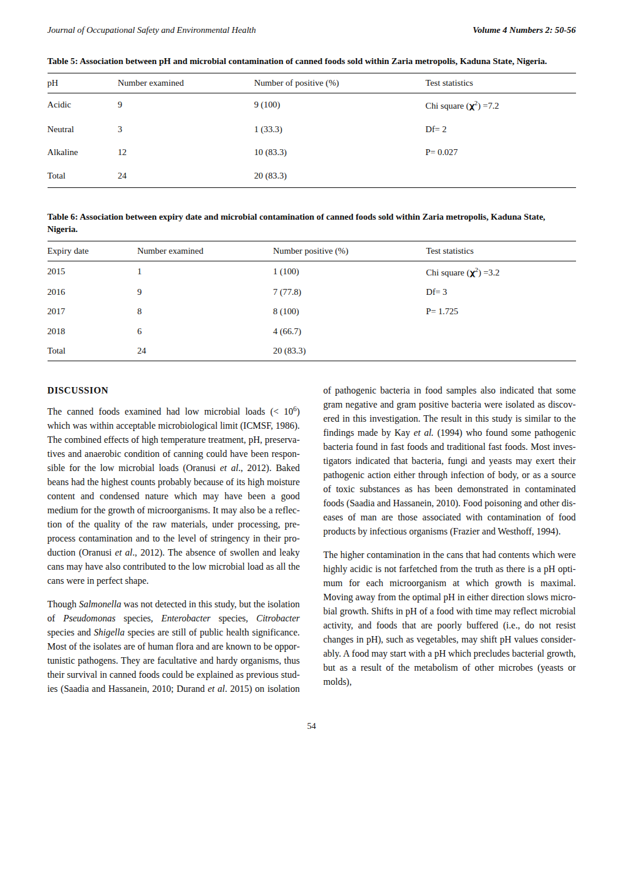Journal of Occupational Safety and Environmental Health Volume 4 Numbers 2: 50-56
Table 5: Association between pH and microbial contamination of canned foods sold within Zaria metropolis, Kaduna State, Nigeria.
| pH | Number examined | Number of positive (%) | Test statistics |
| --- | --- | --- | --- |
| Acidic | 9 | 9 (100) | Chi square (𝛘 2 ) =7.2 |
| Neutral | 3 | 1 (33.3) | Df= 2 |
| Alkaline | 12 | 10 (83.3) | P= 0.027 |
| Total | 24 | 20 (83.3) | |
Table 6: Association between expiry date and microbial contamination of canned foods sold within Zaria metropolis, Kaduna State, Nigeria.
| Expiry date | Number examined | Number positive (%) | Test statistics |
| --- | --- | --- | --- |
| 2015 | 1 | 1 (100) | Chi square (𝛘 2 ) =3.2 |
| 2016 | 9 | 7 (77.8) | Df= 3 |
| 2017 | 8 | 8 (100) | P= 1.725 |
| 2018 | 6 | 4 (66.7) | |
| Total | 24 | 20 (83.3) | |
DISCUSSION
The canned foods examined had low microbial loads (< 106) which was within acceptable microbiological limit (ICMSF, 1986). The combined effects of high temperature treatment, pH, preservatives and anaerobic condition of canning could have been responsible for the low microbial loads (Oranusi et al., 2012). Baked beans had the highest counts probably because of its high moisture content and condensed nature which may have been a good medium for the growth of microorganisms. It may also be a reflection of the quality of the raw materials, under processing, pre-process contamination and to the level of stringency in their production (Oranusi et al., 2012). The absence of swollen and leaky cans may have also contributed to the low microbial load as all the cans were in perfect shape.
Though Salmonella was not detected in this study, but the isolation of Pseudomonas species, Enterobacter species, Citrobacter species and Shigella species are still of public health significance. Most of the isolates are of human flora and are known to be opportunistic pathogens. They are facultative and hardy organisms, thus their survival in canned foods could be explained as previous studies (Saadia and Hassanein, 2010; Durand et al. 2015) on isolation of pathogenic bacteria in food samples also indicated that some gram negative and gram positive bacteria were isolated as discovered in this investigation. The result in this study is similar to the findings made by Kay et al. (1994) who found some pathogenic bacteria found in fast foods and traditional fast foods. Most investigators indicated that bacteria, fungi and yeasts may exert their pathogenic action either through infection of body, or as a source of toxic substances as has been demonstrated in contaminated foods (Saadia and Hassanein, 2010). Food poisoning and other diseases of man are those associated with contamination of food products by infectious organisms (Frazier and Westhoff, 1994).
The higher contamination in the cans that had contents which were highly acidic is not farfetched from the truth as there is a pH optimum for each microorganism at which growth is maximal. Moving away from the optimal pH in either direction slows microbial growth. Shifts in pH of a food with time may reflect microbial activity, and foods that are poorly buffered (i.e., do not resist changes in pH), such as vegetables, may shift pH values considerably. A food may start with a pH which precludes bacterial growth, but as a result of the metabolism of other microbes (yeasts or molds),
54